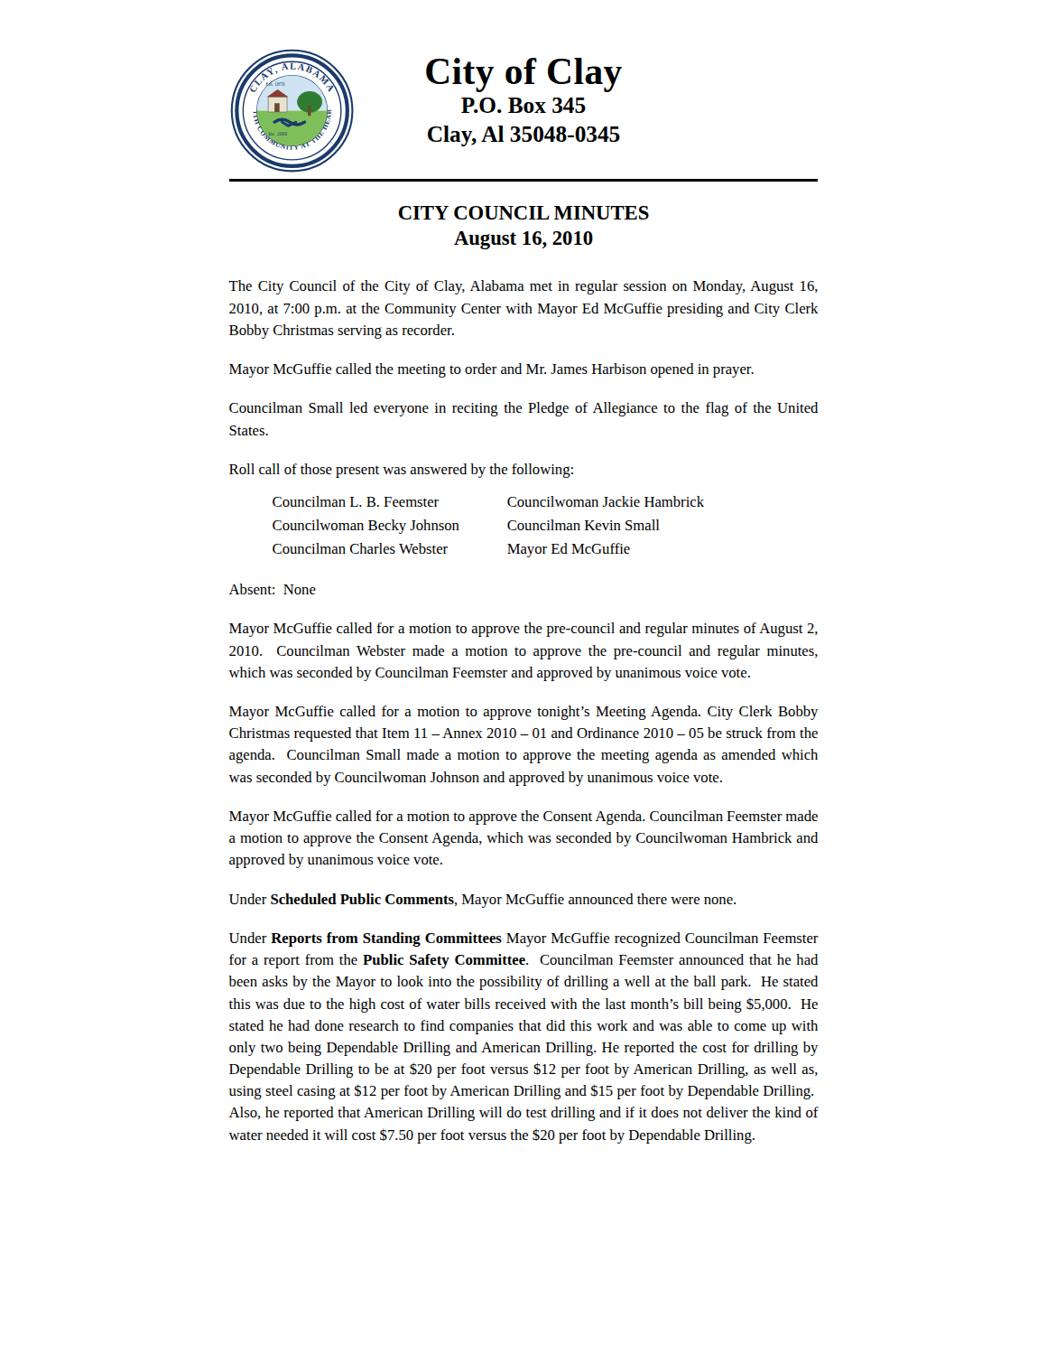CLAY, ALABAMA WITH COMMUNITY AT THE HEART Est. 1870 Inc. 2000
City of Clay
P.O. Box 345
Clay, Al 35048-0345
CITY COUNCIL MINUTES
August 16, 2010
The City Council of the City of Clay, Alabama met in regular session on Monday, August 16, 2010, at 7:00 p.m. at the Community Center with Mayor Ed McGuffie presiding and City Clerk Bobby Christmas serving as recorder.
Mayor McGuffie called the meeting to order and Mr. James Harbison opened in prayer.
Councilman Small led everyone in reciting the Pledge of Allegiance to the flag of the United States.
Roll call of those present was answered by the following:
| Councilman L. B. Feemster | Councilwoman Jackie Hambrick |
| Councilwoman Becky Johnson | Councilman Kevin Small |
| Councilman Charles Webster | Mayor Ed McGuffie |
Absent: None
Mayor McGuffie called for a motion to approve the pre-council and regular minutes of August 2, 2010. Councilman Webster made a motion to approve the pre-council and regular minutes, which was seconded by Councilman Feemster and approved by unanimous voice vote.
Mayor McGuffie called for a motion to approve tonight’s Meeting Agenda. City Clerk Bobby Christmas requested that Item 11 – Annex 2010 – 01 and Ordinance 2010 – 05 be struck from the agenda. Councilman Small made a motion to approve the meeting agenda as amended which was seconded by Councilwoman Johnson and approved by unanimous voice vote.
Mayor McGuffie called for a motion to approve the Consent Agenda. Councilman Feemster made a motion to approve the Consent Agenda, which was seconded by Councilwoman Hambrick and approved by unanimous voice vote.
Under Scheduled Public Comments, Mayor McGuffie announced there were none.
Under Reports from Standing Committees Mayor McGuffie recognized Councilman Feemster for a report from the Public Safety Committee. Councilman Feemster announced that he had been asks by the Mayor to look into the possibility of drilling a well at the ball park. He stated this was due to the high cost of water bills received with the last month’s bill being $5,000. He stated he had done research to find companies that did this work and was able to come up with only two being Dependable Drilling and American Drilling. He reported the cost for drilling by Dependable Drilling to be at $20 per foot versus $12 per foot by American Drilling, as well as, using steel casing at $12 per foot by American Drilling and $15 per foot by Dependable Drilling. Also, he reported that American Drilling will do test drilling and if it does not deliver the kind of water needed it will cost $7.50 per foot versus the $20 per foot by Dependable Drilling.